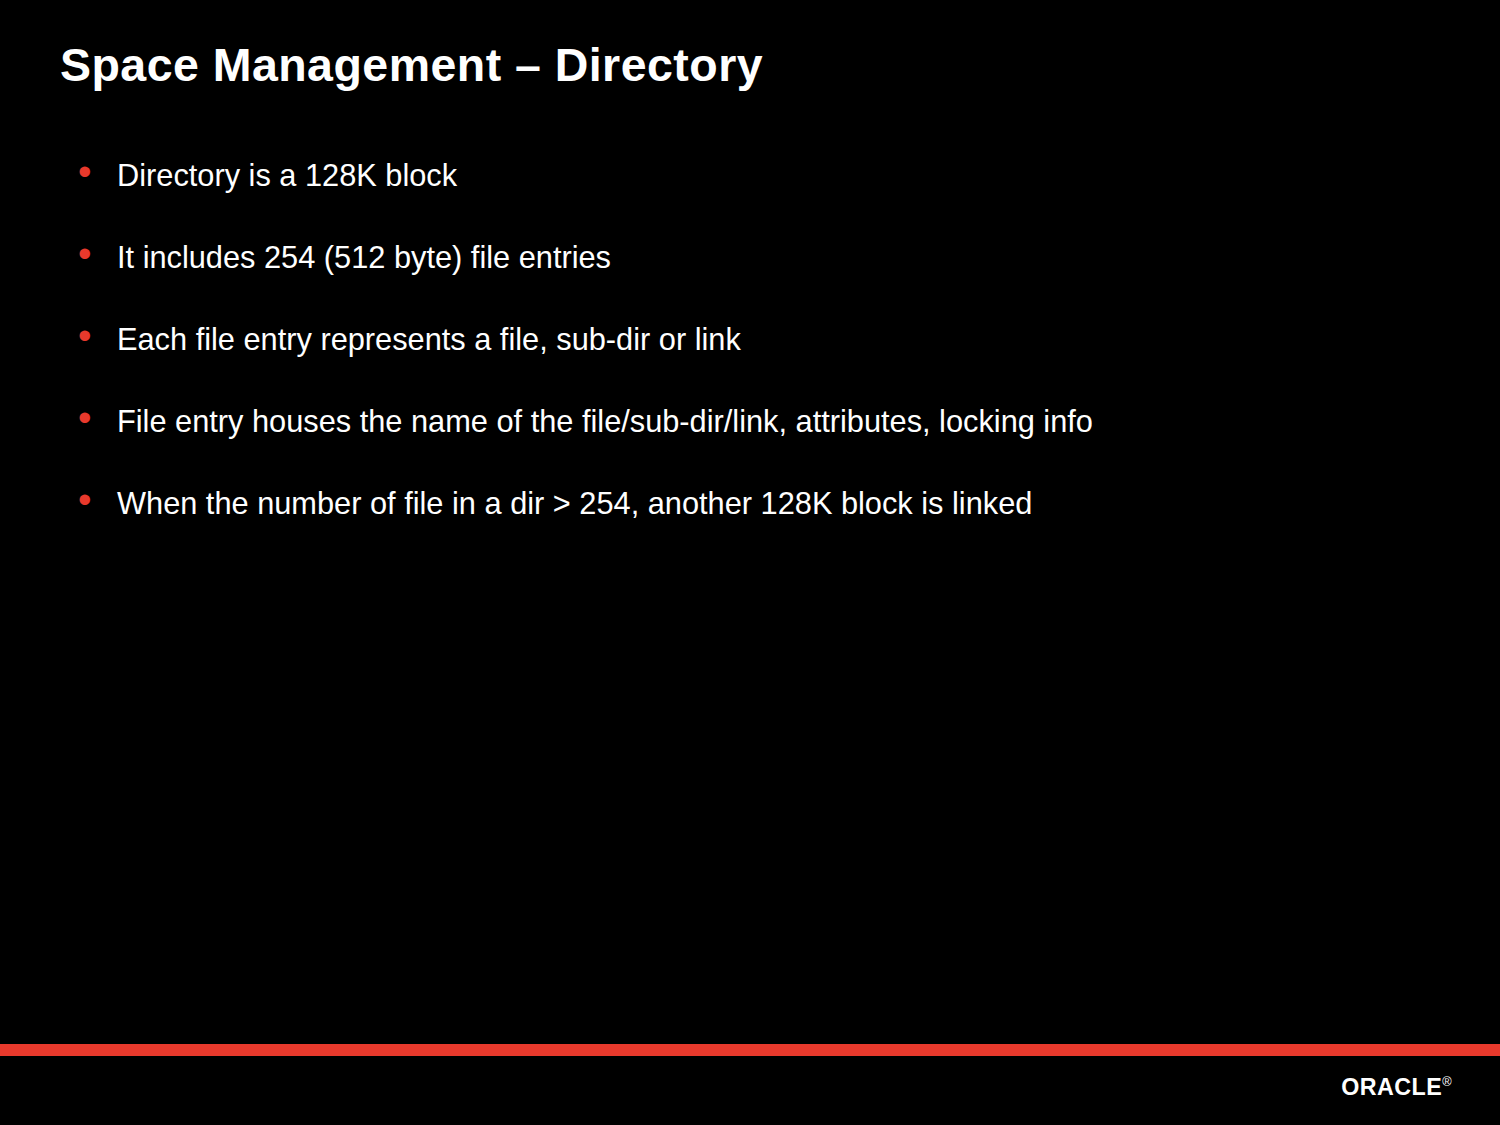Space Management – Directory
Directory is a 128K block
It includes 254 (512 byte) file entries
Each file entry represents a file, sub-dir or link
File entry houses the name of the file/sub-dir/link, attributes, locking info
When the number of file in a dir > 254, another 128K block is linked
ORACLE®